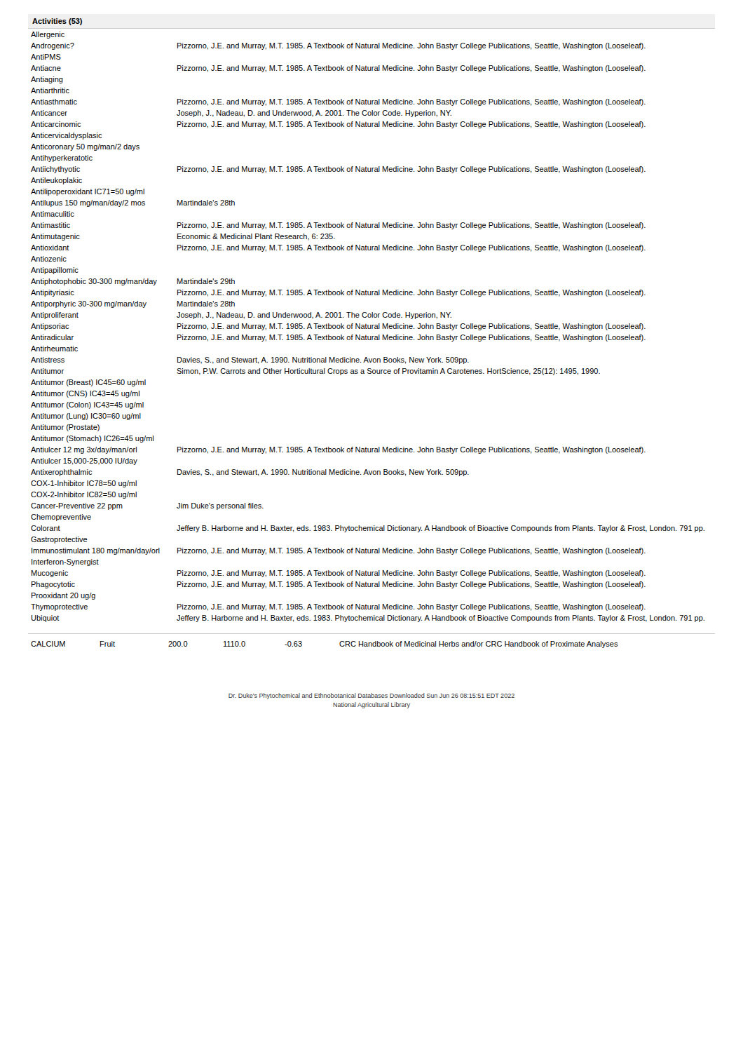Activities (53)
| Allergenic | |
| Androgenic? | Pizzorno, J.E. and Murray, M.T. 1985. A Textbook of Natural Medicine. John Bastyr College Publications, Seattle, Washington (Looseleaf). |
| AntiPMS | |
| Antiacne | Pizzorno, J.E. and Murray, M.T. 1985. A Textbook of Natural Medicine. John Bastyr College Publications, Seattle, Washington (Looseleaf). |
| Antiaging | |
| Antiarthritic | |
| Antiasthmatic | Pizzorno, J.E. and Murray, M.T. 1985. A Textbook of Natural Medicine. John Bastyr College Publications, Seattle, Washington (Looseleaf). |
| Anticancer | Joseph, J., Nadeau, D. and Underwood, A. 2001. The Color Code. Hyperion, NY. |
| Anticarcinomic | Pizzorno, J.E. and Murray, M.T. 1985. A Textbook of Natural Medicine. John Bastyr College Publications, Seattle, Washington (Looseleaf). |
| Anticervicaldysplasic | |
| Anticoronary 50 mg/man/2 days | |
| Antihyperkeratotic | |
| Antiichythyotic | Pizzorno, J.E. and Murray, M.T. 1985. A Textbook of Natural Medicine. John Bastyr College Publications, Seattle, Washington (Looseleaf). |
| Antileukoplakic | |
| Antilipoperoxidant IC71=50 ug/ml | |
| Antilupus 150 mg/man/day/2 mos | Martindale's 28th |
| Antimaculitic | |
| Antimastitic | Pizzorno, J.E. and Murray, M.T. 1985. A Textbook of Natural Medicine. John Bastyr College Publications, Seattle, Washington (Looseleaf). |
| Antimutagenic | Economic & Medicinal Plant Research, 6: 235. |
| Antioxidant | Pizzorno, J.E. and Murray, M.T. 1985. A Textbook of Natural Medicine. John Bastyr College Publications, Seattle, Washington (Looseleaf). |
| Antiozenic | |
| Antipapillomic | |
| Antiphotophobic 30-300 mg/man/day | Martindale's 29th |
| Antipityriasic | Pizzorno, J.E. and Murray, M.T. 1985. A Textbook of Natural Medicine. John Bastyr College Publications, Seattle, Washington (Looseleaf). |
| Antiporphyric 30-300 mg/man/day | Martindale's 28th |
| Antiproliferant | Joseph, J., Nadeau, D. and Underwood, A. 2001. The Color Code. Hyperion, NY. |
| Antipsoriac | Pizzorno, J.E. and Murray, M.T. 1985. A Textbook of Natural Medicine. John Bastyr College Publications, Seattle, Washington (Looseleaf). |
| Antiradicular | Pizzorno, J.E. and Murray, M.T. 1985. A Textbook of Natural Medicine. John Bastyr College Publications, Seattle, Washington (Looseleaf). |
| Antirheumatic | |
| Antistress | Davies, S., and Stewart, A. 1990. Nutritional Medicine. Avon Books, New York. 509pp. |
| Antitumor | Simon, P.W. Carrots and Other Horticultural Crops as a Source of Provitamin A Carotenes. HortScience, 25(12): 1495, 1990. |
| Antitumor (Breast) IC45=60 ug/ml | |
| Antitumor (CNS) IC43=45 ug/ml | |
| Antitumor (Colon) IC43=45 ug/ml | |
| Antitumor (Lung) IC30=60 ug/ml | |
| Antitumor (Prostate) | |
| Antitumor (Stomach) IC26=45 ug/ml | |
| Antiulcer 12 mg 3x/day/man/orl | Pizzorno, J.E. and Murray, M.T. 1985. A Textbook of Natural Medicine. John Bastyr College Publications, Seattle, Washington (Looseleaf). |
| Antiulcer 15,000-25,000 IU/day | |
| Antixerophthalmic | Davies, S., and Stewart, A. 1990. Nutritional Medicine. Avon Books, New York. 509pp. |
| COX-1-Inhibitor IC78=50 ug/ml | |
| COX-2-Inhibitor IC82=50 ug/ml | |
| Cancer-Preventive 22 ppm | Jim Duke's personal files. |
| Chemopreventive | |
| Colorant | Jeffery B. Harborne and H. Baxter, eds. 1983. Phytochemical Dictionary. A Handbook of Bioactive Compounds from Plants. Taylor & Frost, London. 791 pp. |
| Gastroprotective | |
| Immunostimulant 180 mg/man/day/orl | Pizzorno, J.E. and Murray, M.T. 1985. A Textbook of Natural Medicine. John Bastyr College Publications, Seattle, Washington (Looseleaf). |
| Interferon-Synergist | |
| Mucogenic | Pizzorno, J.E. and Murray, M.T. 1985. A Textbook of Natural Medicine. John Bastyr College Publications, Seattle, Washington (Looseleaf). |
| Phagocytotic | Pizzorno, J.E. and Murray, M.T. 1985. A Textbook of Natural Medicine. John Bastyr College Publications, Seattle, Washington (Looseleaf). |
| Prooxidant 20 ug/g | |
| Thymoprotective | Pizzorno, J.E. and Murray, M.T. 1985. A Textbook of Natural Medicine. John Bastyr College Publications, Seattle, Washington (Looseleaf). |
| Ubiquiot | Jeffery B. Harborne and H. Baxter, eds. 1983. Phytochemical Dictionary. A Handbook of Bioactive Compounds from Plants. Taylor & Frost, London. 791 pp. |
| CALCIUM | Fruit | 200.0 | 1110.0 | -0.63 | CRC Handbook of Medicinal Herbs and/or CRC Handbook of Proximate Analyses |
Dr. Duke's Phytochemical and Ethnobotanical Databases Downloaded Sun Jun 26 08:15:51 EDT 2022
National Agricultural Library